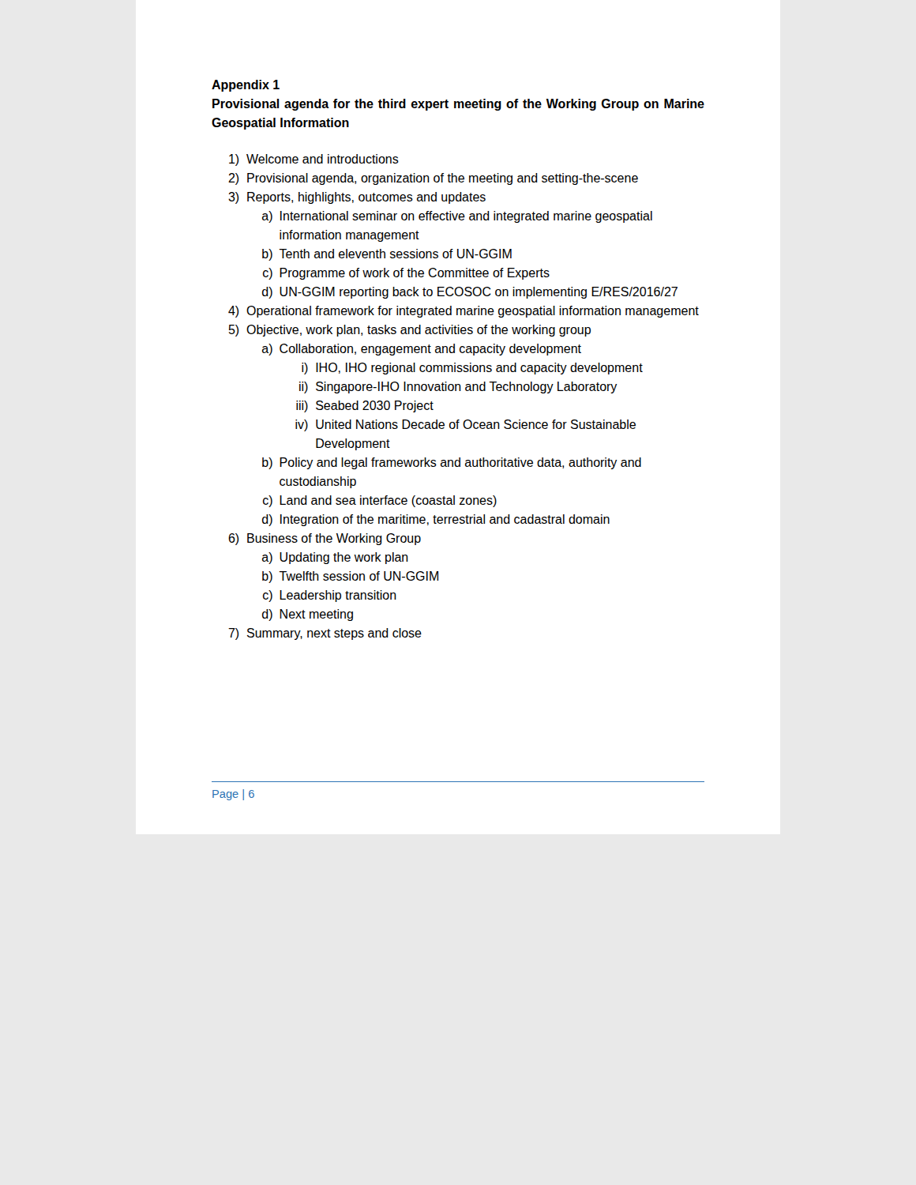Appendix 1 Provisional agenda for the third expert meeting of the Working Group on Marine Geospatial Information
Welcome and introductions
Provisional agenda, organization of the meeting and setting-the-scene
Reports, highlights, outcomes and updates
International seminar on effective and integrated marine geospatial information management
Tenth and eleventh sessions of UN-GGIM
Programme of work of the Committee of Experts
UN-GGIM reporting back to ECOSOC on implementing E/RES/2016/27
Operational framework for integrated marine geospatial information management
Objective, work plan, tasks and activities of the working group
Collaboration, engagement and capacity development
IHO, IHO regional commissions and capacity development
Singapore-IHO Innovation and Technology Laboratory
Seabed 2030 Project
United Nations Decade of Ocean Science for Sustainable Development
Policy and legal frameworks and authoritative data, authority and custodianship
Land and sea interface (coastal zones)
Integration of the maritime, terrestrial and cadastral domain
Business of the Working Group
Updating the work plan
Twelfth session of UN-GGIM
Leadership transition
Next meeting
Summary, next steps and close
Page | 6